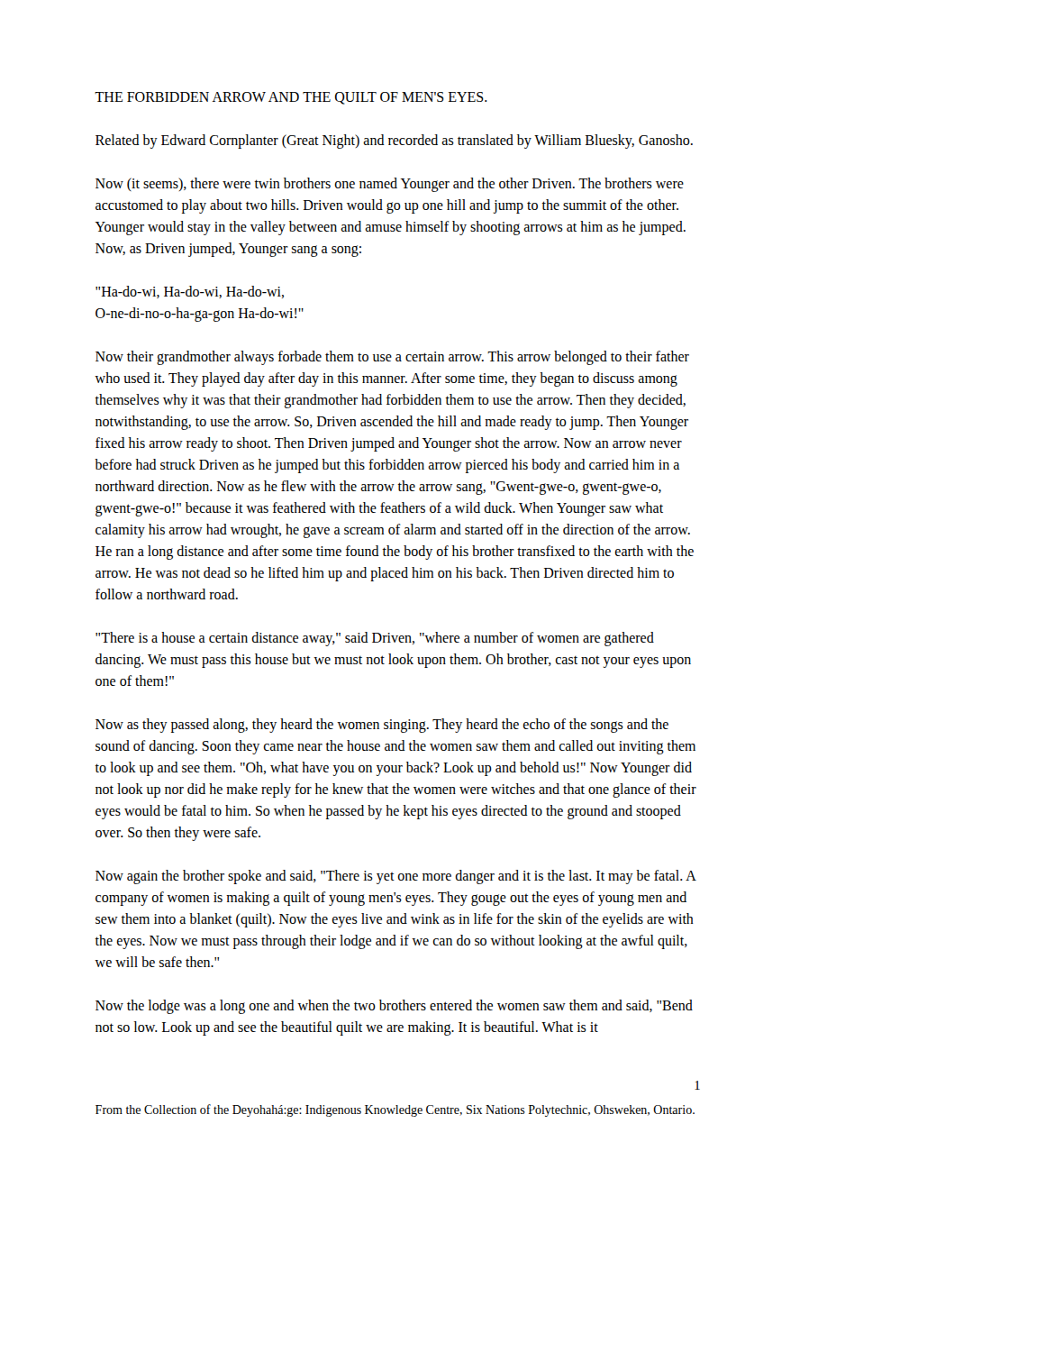The Forbidden Arrow and the Quilt of Men's Eyes.
Related by Edward Cornplanter (Great Night) and recorded as translated by William Bluesky, Ganosho.
Now (it seems), there were twin brothers one named Younger and the other Driven. The brothers were accustomed to play about two hills. Driven would go up one hill and jump to the summit of the other. Younger would stay in the valley between and amuse himself by shooting arrows at him as he jumped. Now, as Driven jumped, Younger sang a song:
"Ha-do-wi, Ha-do-wi, Ha-do-wi,
O-ne-di-no-o-ha-ga-gon Ha-do-wi!"
Now their grandmother always forbade them to use a certain arrow. This arrow belonged to their father who used it. They played day after day in this manner. After some time, they began to discuss among themselves why it was that their grandmother had forbidden them to use the arrow. Then they decided, notwithstanding, to use the arrow. So, Driven ascended the hill and made ready to jump. Then Younger fixed his arrow ready to shoot. Then Driven jumped and Younger shot the arrow. Now an arrow never before had struck Driven as he jumped but this forbidden arrow pierced his body and carried him in a northward direction. Now as he flew with the arrow the arrow sang, "Gwent-gwe-o, gwent-gwe-o, gwent-gwe-o!" because it was feathered with the feathers of a wild duck. When Younger saw what calamity his arrow had wrought, he gave a scream of alarm and started off in the direction of the arrow. He ran a long distance and after some time found the body of his brother transfixed to the earth with the arrow. He was not dead so he lifted him up and placed him on his back. Then Driven directed him to follow a northward road.
"There is a house a certain distance away," said Driven, "where a number of women are gathered dancing. We must pass this house but we must not look upon them. Oh brother, cast not your eyes upon one of them!"
Now as they passed along, they heard the women singing. They heard the echo of the songs and the sound of dancing. Soon they came near the house and the women saw them and called out inviting them to look up and see them. "Oh, what have you on your back? Look up and behold us!" Now Younger did not look up nor did he make reply for he knew that the women were witches and that one glance of their eyes would be fatal to him. So when he passed by he kept his eyes directed to the ground and stooped over. So then they were safe.
Now again the brother spoke and said, "There is yet one more danger and it is the last. It may be fatal. A company of women is making a quilt of young men's eyes. They gouge out the eyes of young men and sew them into a blanket (quilt). Now the eyes live and wink as in life for the skin of the eyelids are with the eyes. Now we must pass through their lodge and if we can do so without looking at the awful quilt, we will be safe then."
Now the lodge was a long one and when the two brothers entered the women saw them and said, "Bend not so low. Look up and see the beautiful quilt we are making. It is beautiful. What is it
1
From the Collection of the Deyohahá:ge: Indigenous Knowledge Centre, Six Nations Polytechnic, Ohsweken, Ontario.